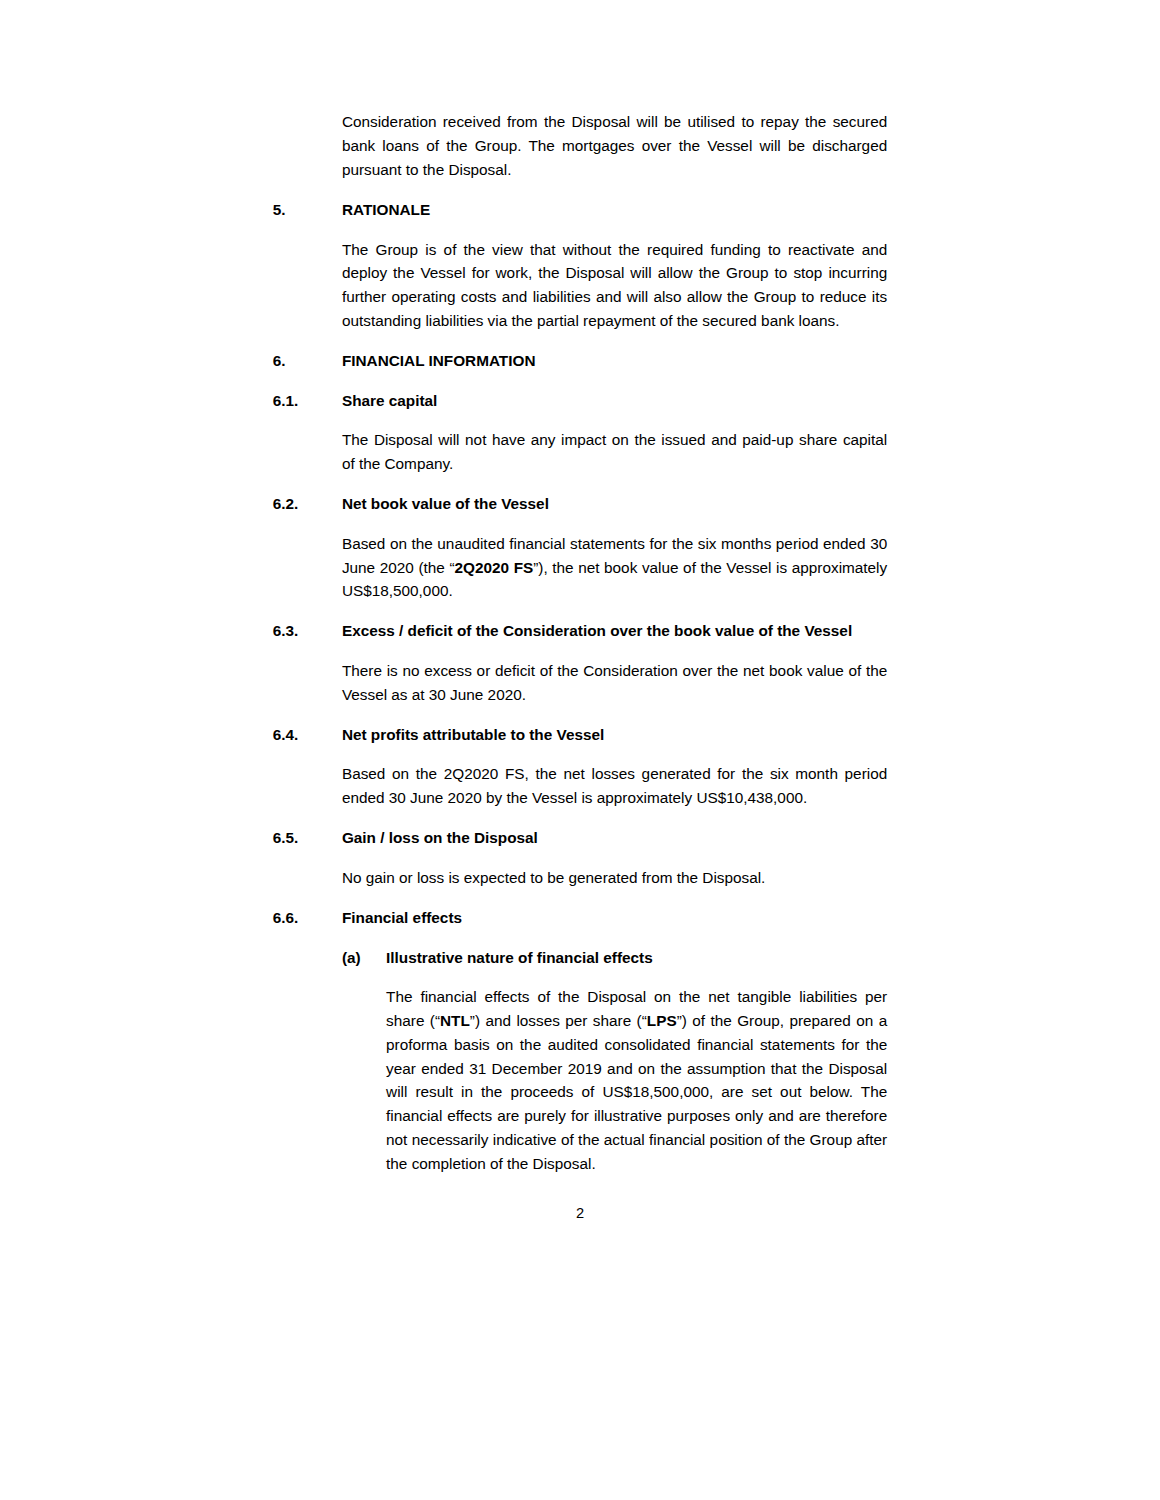Consideration received from the Disposal will be utilised to repay the secured bank loans of the Group. The mortgages over the Vessel will be discharged pursuant to the Disposal.
5.
Rationale
The Group is of the view that without the required funding to reactivate and deploy the Vessel for work, the Disposal will allow the Group to stop incurring further operating costs and liabilities and will also allow the Group to reduce its outstanding liabilities via the partial repayment of the secured bank loans.
6.
Financial Information
6.1.
Share capital
The Disposal will not have any impact on the issued and paid-up share capital of the Company.
6.2.
Net book value of the Vessel
Based on the unaudited financial statements for the six months period ended 30 June 2020 (the “2Q2020 FS”), the net book value of the Vessel is approximately US$18,500,000.
6.3.
Excess / deficit of the Consideration over the book value of the Vessel
There is no excess or deficit of the Consideration over the net book value of the Vessel as at 30 June 2020.
6.4.
Net profits attributable to the Vessel
Based on the 2Q2020 FS, the net losses generated for the six month period ended 30 June 2020 by the Vessel is approximately US$10,438,000.
6.5.
Gain / loss on the Disposal
No gain or loss is expected to be generated from the Disposal.
6.6.
Financial effects
(a)
Illustrative nature of financial effects
The financial effects of the Disposal on the net tangible liabilities per share (“NTL”) and losses per share (“LPS”) of the Group, prepared on a proforma basis on the audited consolidated financial statements for the year ended 31 December 2019 and on the assumption that the Disposal will result in the proceeds of US$18,500,000, are set out below. The financial effects are purely for illustrative purposes only and are therefore not necessarily indicative of the actual financial position of the Group after the completion of the Disposal.
2